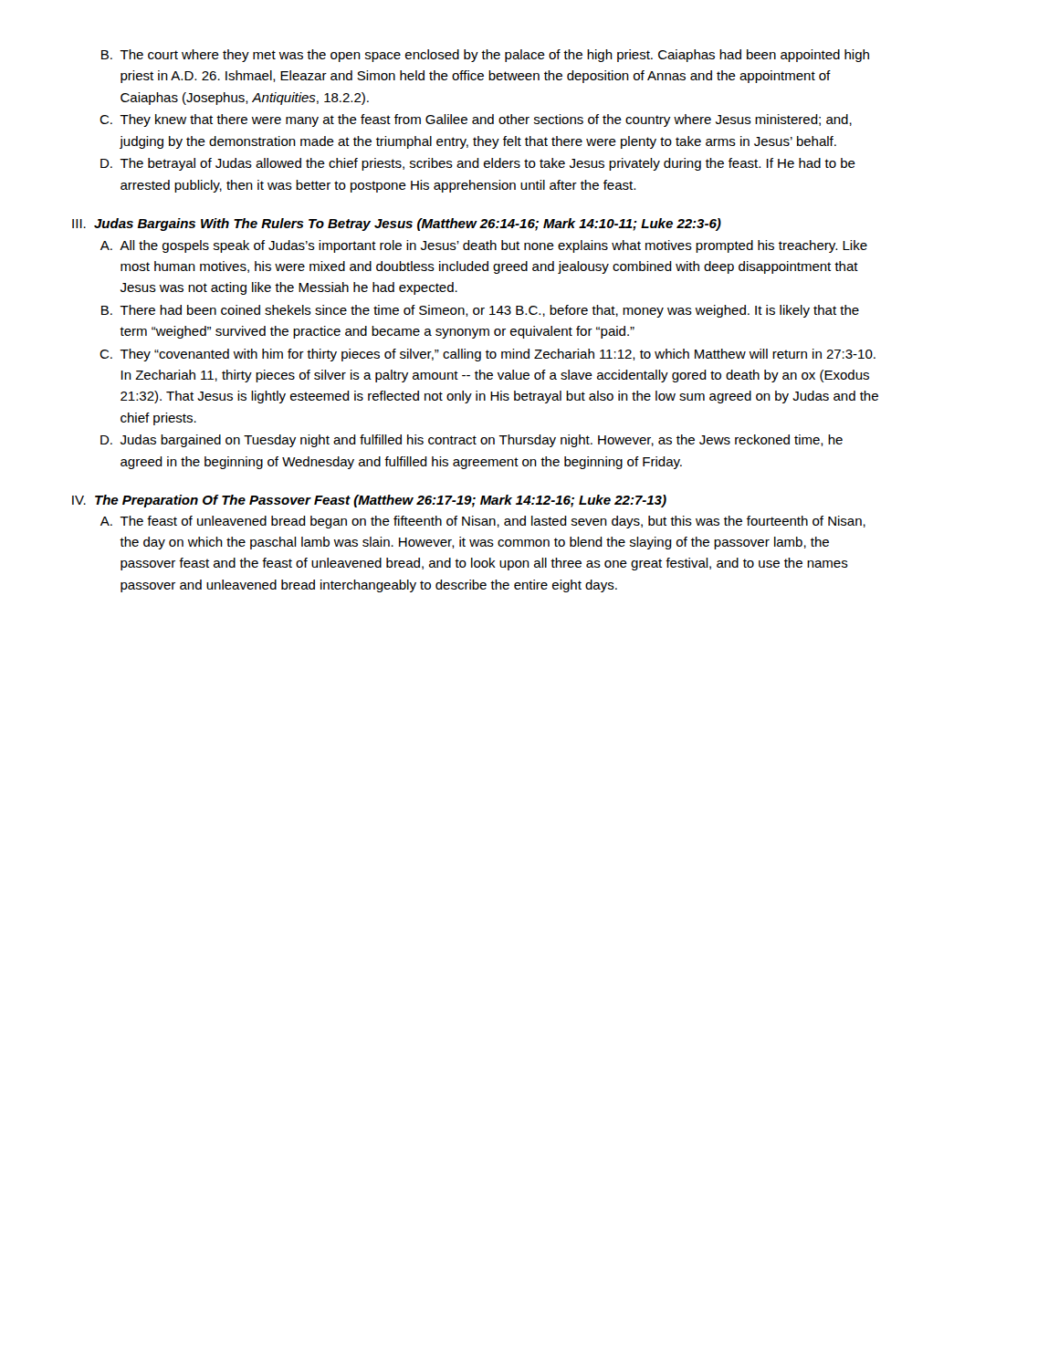B. The court where they met was the open space enclosed by the palace of the high priest. Caiaphas had been appointed high priest in A.D. 26. Ishmael, Eleazar and Simon held the office between the deposition of Annas and the appointment of Caiaphas (Josephus, Antiquities, 18.2.2).
C. They knew that there were many at the feast from Galilee and other sections of the country where Jesus ministered; and, judging by the demonstration made at the triumphal entry, they felt that there were plenty to take arms in Jesus’ behalf.
D. The betrayal of Judas allowed the chief priests, scribes and elders to take Jesus privately during the feast. If He had to be arrested publicly, then it was better to postpone His apprehension until after the feast.
III.
Judas Bargains With The Rulers To Betray Jesus (Matthew 26:14-16; Mark 14:10-11; Luke 22:3-6)
A. All the gospels speak of Judas’s important role in Jesus’ death but none explains what motives prompted his treachery. Like most human motives, his were mixed and doubtless included greed and jealousy combined with deep disappointment that Jesus was not acting like the Messiah he had expected.
B. There had been coined shekels since the time of Simeon, or 143 B.C., before that, money was weighed. It is likely that the term “weighed” survived the practice and became a synonym or equivalent for “paid.”
C. They “covenanted with him for thirty pieces of silver,” calling to mind Zechariah 11:12, to which Matthew will return in 27:3-10. In Zechariah 11, thirty pieces of silver is a paltry amount -- the value of a slave accidentally gored to death by an ox (Exodus 21:32). That Jesus is lightly esteemed is reflected not only in His betrayal but also in the low sum agreed on by Judas and the chief priests.
D. Judas bargained on Tuesday night and fulfilled his contract on Thursday night. However, as the Jews reckoned time, he agreed in the beginning of Wednesday and fulfilled his agreement on the beginning of Friday.
IV.
The Preparation Of The Passover Feast (Matthew 26:17-19; Mark 14:12-16; Luke 22:7-13)
A. The feast of unleavened bread began on the fifteenth of Nisan, and lasted seven days, but this was the fourteenth of Nisan, the day on which the paschal lamb was slain. However, it was common to blend the slaying of the passover lamb, the passover feast and the feast of unleavened bread, and to look upon all three as one great festival, and to use the names passover and unleavened bread interchangeably to describe the entire eight days.